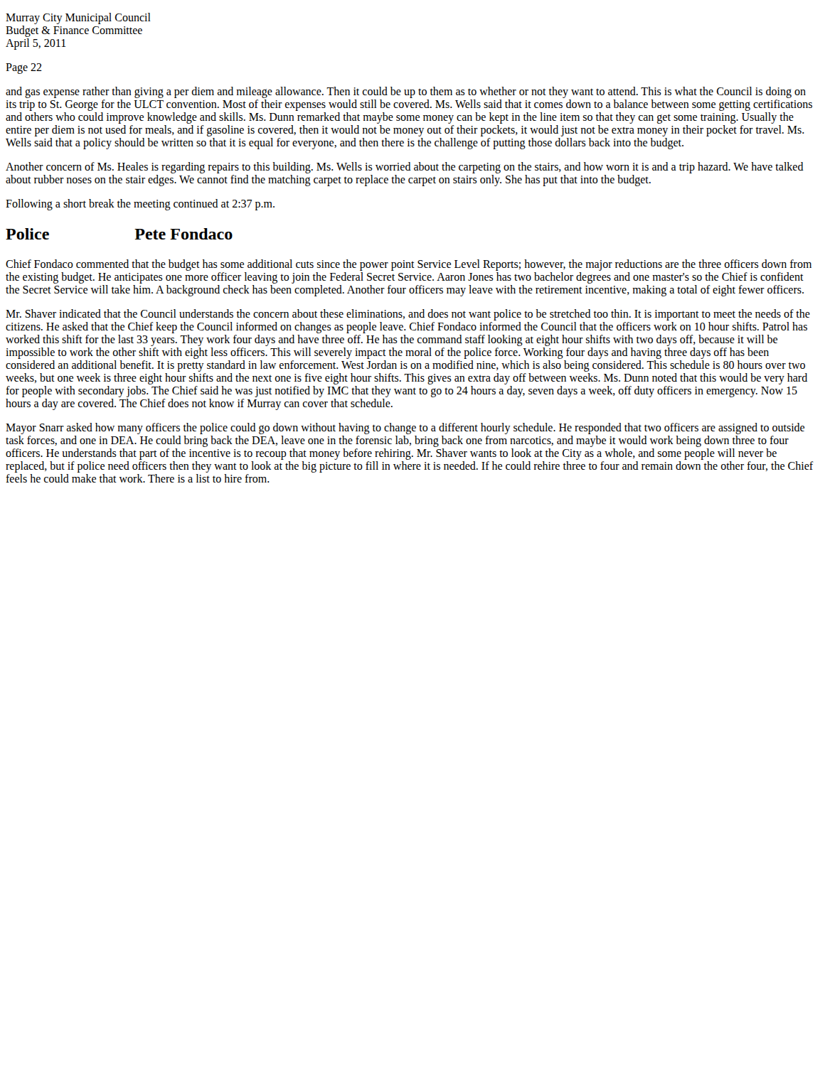Murray City Municipal Council
Budget & Finance Committee
April 5, 2011
Page 22
and gas expense rather than giving a per diem and mileage allowance. Then it could be up to them as to whether or not they want to attend. This is what the Council is doing on its trip to St. George for the ULCT convention. Most of their expenses would still be covered. Ms. Wells said that it comes down to a balance between some getting certifications and others who could improve knowledge and skills. Ms. Dunn remarked that maybe some money can be kept in the line item so that they can get some training. Usually the entire per diem is not used for meals, and if gasoline is covered, then it would not be money out of their pockets, it would just not be extra money in their pocket for travel. Ms. Wells said that a policy should be written so that it is equal for everyone, and then there is the challenge of putting those dollars back into the budget.
Another concern of Ms. Heales is regarding repairs to this building. Ms. Wells is worried about the carpeting on the stairs, and how worn it is and a trip hazard. We have talked about rubber noses on the stair edges. We cannot find the matching carpet to replace the carpet on stairs only. She has put that into the budget.
Following a short break the meeting continued at 2:37 p.m.
Police Pete Fondaco
Chief Fondaco commented that the budget has some additional cuts since the power point Service Level Reports; however, the major reductions are the three officers down from the existing budget. He anticipates one more officer leaving to join the Federal Secret Service. Aaron Jones has two bachelor degrees and one master's so the Chief is confident the Secret Service will take him. A background check has been completed. Another four officers may leave with the retirement incentive, making a total of eight fewer officers.
Mr. Shaver indicated that the Council understands the concern about these eliminations, and does not want police to be stretched too thin. It is important to meet the needs of the citizens. He asked that the Chief keep the Council informed on changes as people leave. Chief Fondaco informed the Council that the officers work on 10 hour shifts. Patrol has worked this shift for the last 33 years. They work four days and have three off. He has the command staff looking at eight hour shifts with two days off, because it will be impossible to work the other shift with eight less officers. This will severely impact the moral of the police force. Working four days and having three days off has been considered an additional benefit. It is pretty standard in law enforcement. West Jordan is on a modified nine, which is also being considered. This schedule is 80 hours over two weeks, but one week is three eight hour shifts and the next one is five eight hour shifts. This gives an extra day off between weeks. Ms. Dunn noted that this would be very hard for people with secondary jobs. The Chief said he was just notified by IMC that they want to go to 24 hours a day, seven days a week, off duty officers in emergency. Now 15 hours a day are covered. The Chief does not know if Murray can cover that schedule.
Mayor Snarr asked how many officers the police could go down without having to change to a different hourly schedule. He responded that two officers are assigned to outside task forces, and one in DEA. He could bring back the DEA, leave one in the forensic lab, bring back one from narcotics, and maybe it would work being down three to four officers. He understands that part of the incentive is to recoup that money before rehiring. Mr. Shaver wants to look at the City as a whole, and some people will never be replaced, but if police need officers then they want to look at the big picture to fill in where it is needed. If he could rehire three to four and remain down the other four, the Chief feels he could make that work. There is a list to hire from.